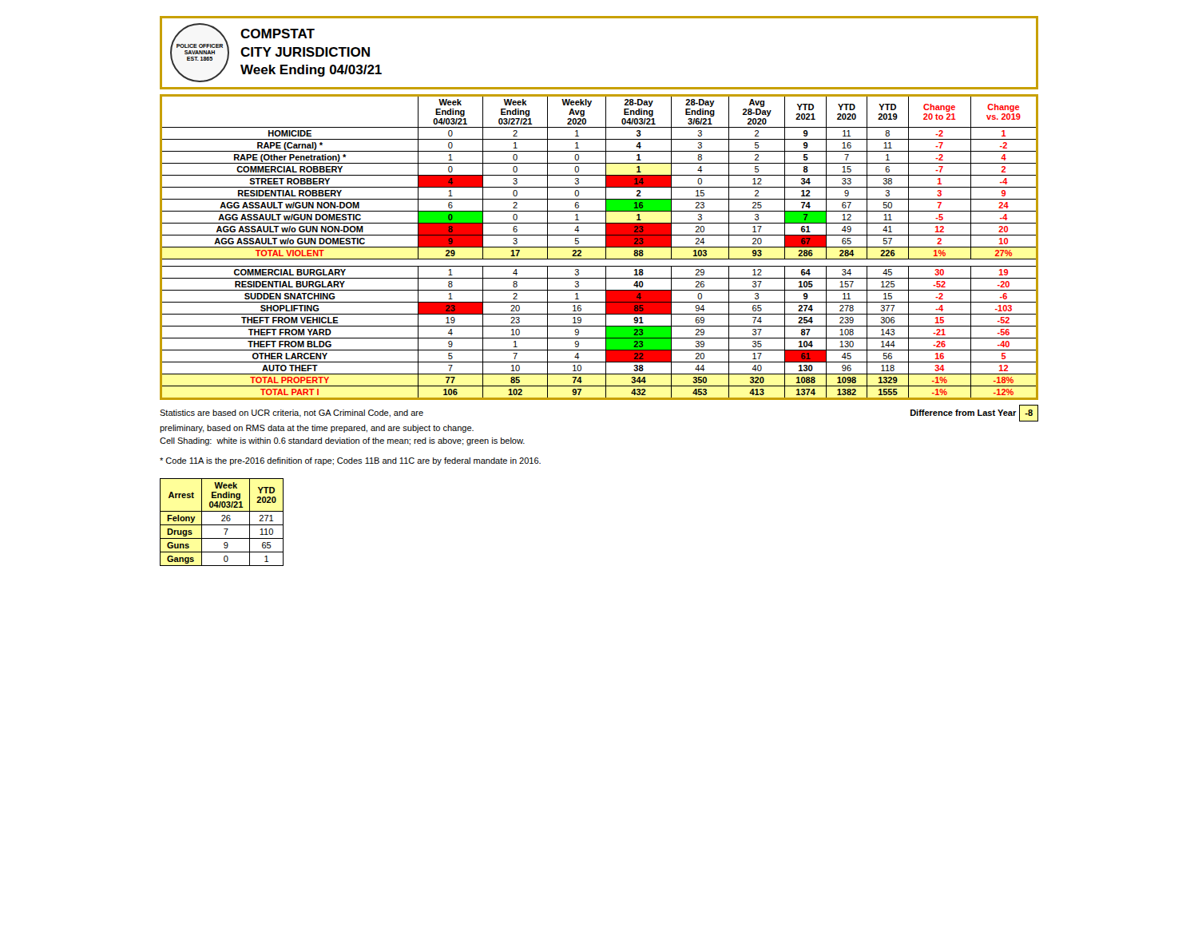POLICE OFFICER
SAVANNAH
EST. 1865
COMPSTAT
CITY JURISDICTION
Week Ending 04/03/21
| | Week Ending 04/03/21 | Week Ending 03/27/21 | Weekly Avg 2020 | 28-Day Ending 04/03/21 | 28-Day Ending 3/6/21 | Avg 28-Day 2020 | YTD 2021 | YTD 2020 | YTD 2019 | Change 20 to 21 | Change vs. 2019 |
| --- | --- | --- | --- | --- | --- | --- | --- | --- | --- | --- | --- |
| HOMICIDE | 0 | 2 | 1 | 3 | 3 | 2 | 9 | 11 | 8 | -2 | 1 |
| RAPE (Carnal) * | 0 | 1 | 1 | 4 | 3 | 5 | 9 | 16 | 11 | -7 | -2 |
| RAPE (Other Penetration) * | 1 | 0 | 0 | 1 | 8 | 2 | 5 | 7 | 1 | -2 | 4 |
| COMMERCIAL ROBBERY | 0 | 0 | 0 | 1 | 4 | 5 | 8 | 15 | 6 | -7 | 2 |
| STREET ROBBERY | 4 | 3 | 3 | 14 | 0 | 12 | 34 | 33 | 38 | 1 | -4 |
| RESIDENTIAL ROBBERY | 1 | 0 | 0 | 2 | 15 | 2 | 12 | 9 | 3 | 3 | 9 |
| AGG ASSAULT w/GUN NON-DOM | 6 | 2 | 6 | 16 | 23 | 25 | 74 | 67 | 50 | 7 | 24 |
| AGG ASSAULT w/GUN DOMESTIC | 0 | 0 | 1 | 1 | 3 | 3 | 7 | 12 | 11 | -5 | -4 |
| AGG ASSAULT w/o GUN NON-DOM | 8 | 6 | 4 | 23 | 20 | 17 | 61 | 49 | 41 | 12 | 20 |
| AGG ASSAULT w/o GUN DOMESTIC | 9 | 3 | 5 | 23 | 24 | 20 | 67 | 65 | 57 | 2 | 10 |
| TOTAL VIOLENT | 29 | 17 | 22 | 88 | 103 | 93 | 286 | 284 | 226 | 1% | 27% |
| COMMERCIAL BURGLARY | 1 | 4 | 3 | 18 | 29 | 12 | 64 | 34 | 45 | 30 | 19 |
| RESIDENTIAL BURGLARY | 8 | 8 | 3 | 40 | 26 | 37 | 105 | 157 | 125 | -52 | -20 |
| SUDDEN SNATCHING | 1 | 2 | 1 | 4 | 0 | 3 | 9 | 11 | 15 | -2 | -6 |
| SHOPLIFTING | 23 | 20 | 16 | 85 | 94 | 65 | 274 | 278 | 377 | -4 | -103 |
| THEFT FROM VEHICLE | 19 | 23 | 19 | 91 | 69 | 74 | 254 | 239 | 306 | 15 | -52 |
| THEFT FROM YARD | 4 | 10 | 9 | 23 | 29 | 37 | 87 | 108 | 143 | -21 | -56 |
| THEFT FROM BLDG | 9 | 1 | 9 | 23 | 39 | 35 | 104 | 130 | 144 | -26 | -40 |
| OTHER LARCENY | 5 | 7 | 4 | 22 | 20 | 17 | 61 | 45 | 56 | 16 | 5 |
| AUTO THEFT | 7 | 10 | 10 | 38 | 44 | 40 | 130 | 96 | 118 | 34 | 12 |
| TOTAL PROPERTY | 77 | 85 | 74 | 344 | 350 | 320 | 1088 | 1098 | 1329 | -1% | -18% |
| TOTAL PART I | 106 | 102 | 97 | 432 | 453 | 413 | 1374 | 1382 | 1555 | -1% | -12% |
Statistics are based on UCR criteria, not GA Criminal Code, and are Difference from Last Year-8
preliminary, based on RMS data at the time prepared, and are subject to change.
Cell Shading: white is within 0.6 standard deviation of the mean; red is above; green is below.
* Code 11A is the pre-2016 definition of rape; Codes 11B and 11C are by federal mandate in 2016.
| Arrest | Week Ending 04/03/21 | YTD 2020 |
| --- | --- | --- |
| Felony | 26 | 271 |
| Drugs | 7 | 110 |
| Guns | 9 | 65 |
| Gangs | 0 | 1 |